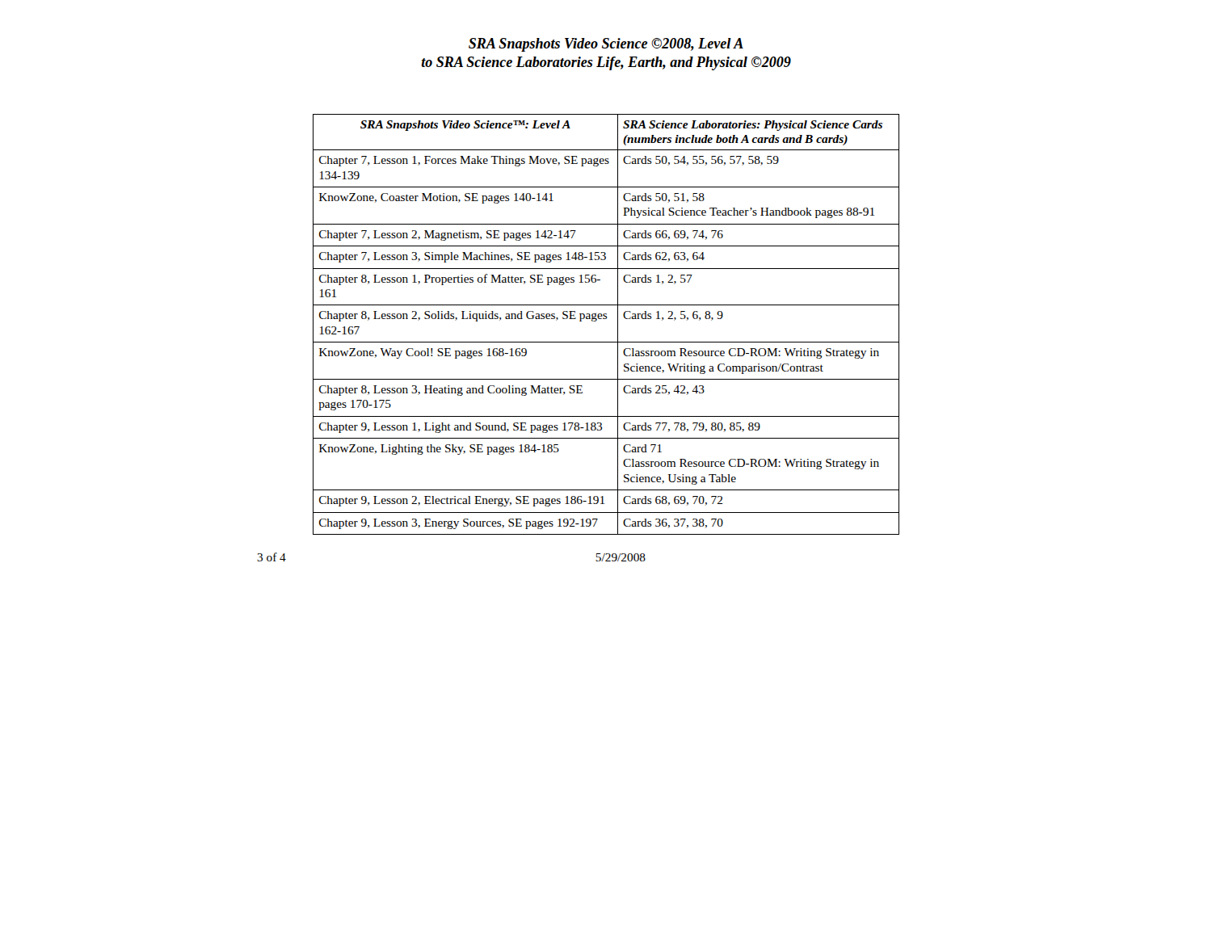SRA Snapshots Video Science ©2008, Level A
to SRA Science Laboratories Life, Earth, and Physical ©2009
| SRA Snapshots Video Science™: Level A | SRA Science Laboratories: Physical Science Cards (numbers include both A cards and B cards) |
| --- | --- |
| Chapter 7, Lesson 1, Forces Make Things Move, SE pages 134-139 | Cards 50, 54, 55, 56, 57, 58, 59 |
| KnowZone, Coaster Motion, SE pages 140-141 | Cards 50, 51, 58 Physical Science Teacher’s Handbook pages 88-91 |
| Chapter 7, Lesson 2, Magnetism, SE pages 142-147 | Cards 66, 69, 74, 76 |
| Chapter 7, Lesson 3, Simple Machines, SE pages 148-153 | Cards 62, 63, 64 |
| Chapter 8, Lesson 1, Properties of Matter, SE pages 156-161 | Cards 1, 2, 57 |
| Chapter 8, Lesson 2, Solids, Liquids, and Gases, SE pages 162-167 | Cards 1, 2, 5, 6, 8, 9 |
| KnowZone, Way Cool! SE pages 168-169 | Classroom Resource CD-ROM: Writing Strategy in Science, Writing a Comparison/Contrast |
| Chapter 8, Lesson 3, Heating and Cooling Matter, SE pages 170-175 | Cards 25, 42, 43 |
| Chapter 9, Lesson 1, Light and Sound, SE pages 178-183 | Cards 77, 78, 79, 80, 85, 89 |
| KnowZone, Lighting the Sky, SE pages 184-185 | Card 71 Classroom Resource CD-ROM: Writing Strategy in Science, Using a Table |
| Chapter 9, Lesson 2, Electrical Energy, SE pages 186-191 | Cards 68, 69, 70, 72 |
| Chapter 9, Lesson 3, Energy Sources, SE pages 192-197 | Cards 36, 37, 38, 70 |
3 of 4
5/29/2008